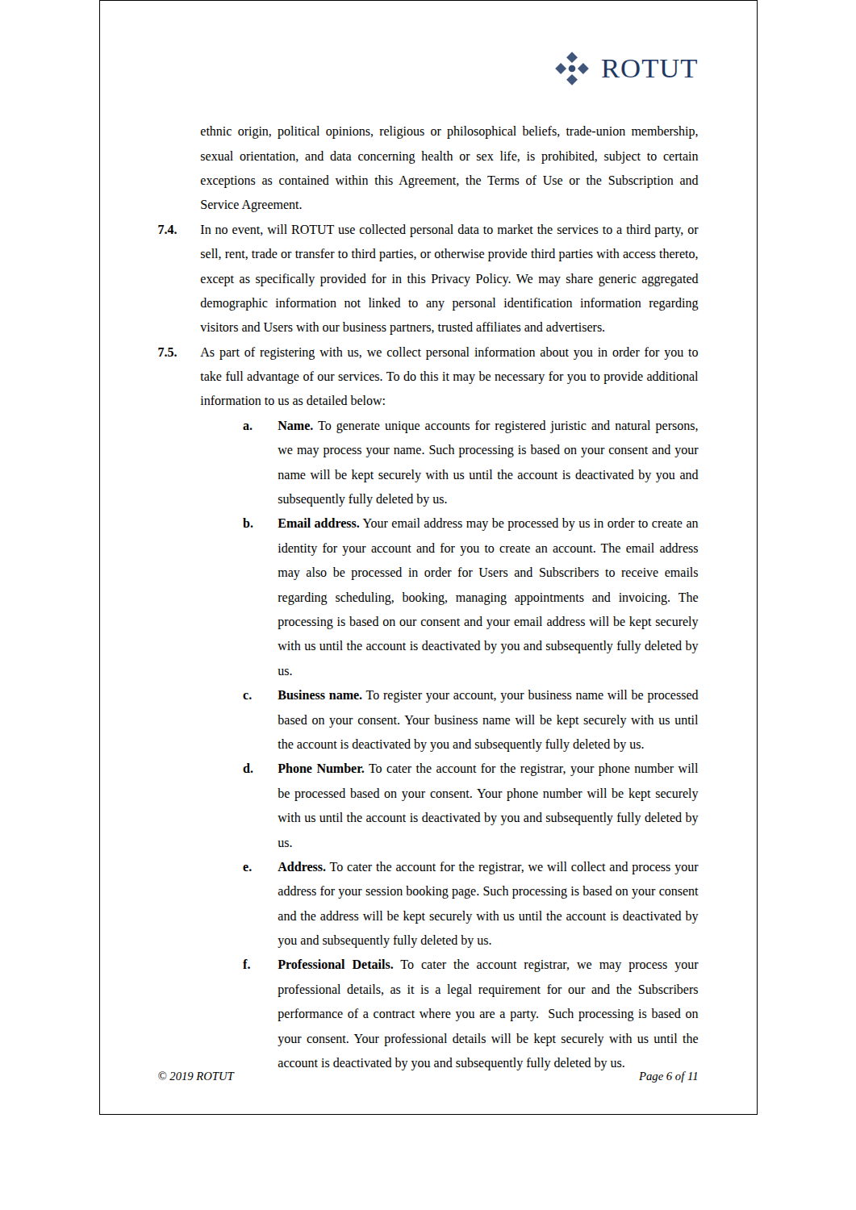ROTUT
ethnic origin, political opinions, religious or philosophical beliefs, trade-union membership, sexual orientation, and data concerning health or sex life, is prohibited, subject to certain exceptions as contained within this Agreement, the Terms of Use or the Subscription and Service Agreement.
7.4. In no event, will ROTUT use collected personal data to market the services to a third party, or sell, rent, trade or transfer to third parties, or otherwise provide third parties with access thereto, except as specifically provided for in this Privacy Policy. We may share generic aggregated demographic information not linked to any personal identification information regarding visitors and Users with our business partners, trusted affiliates and advertisers.
7.5. As part of registering with us, we collect personal information about you in order for you to take full advantage of our services. To do this it may be necessary for you to provide additional information to us as detailed below:
a. Name. To generate unique accounts for registered juristic and natural persons, we may process your name. Such processing is based on your consent and your name will be kept securely with us until the account is deactivated by you and subsequently fully deleted by us.
b. Email address. Your email address may be processed by us in order to create an identity for your account and for you to create an account. The email address may also be processed in order for Users and Subscribers to receive emails regarding scheduling, booking, managing appointments and invoicing. The processing is based on our consent and your email address will be kept securely with us until the account is deactivated by you and subsequently fully deleted by us.
c. Business name. To register your account, your business name will be processed based on your consent. Your business name will be kept securely with us until the account is deactivated by you and subsequently fully deleted by us.
d. Phone Number. To cater the account for the registrar, your phone number will be processed based on your consent. Your phone number will be kept securely with us until the account is deactivated by you and subsequently fully deleted by us.
e. Address. To cater the account for the registrar, we will collect and process your address for your session booking page. Such processing is based on your consent and the address will be kept securely with us until the account is deactivated by you and subsequently fully deleted by us.
f. Professional Details. To cater the account registrar, we may process your professional details, as it is a legal requirement for our and the Subscribers performance of a contract where you are a party. Such processing is based on your consent. Your professional details will be kept securely with us until the account is deactivated by you and subsequently fully deleted by us.
© 2019 ROTUT Page 6 of 11